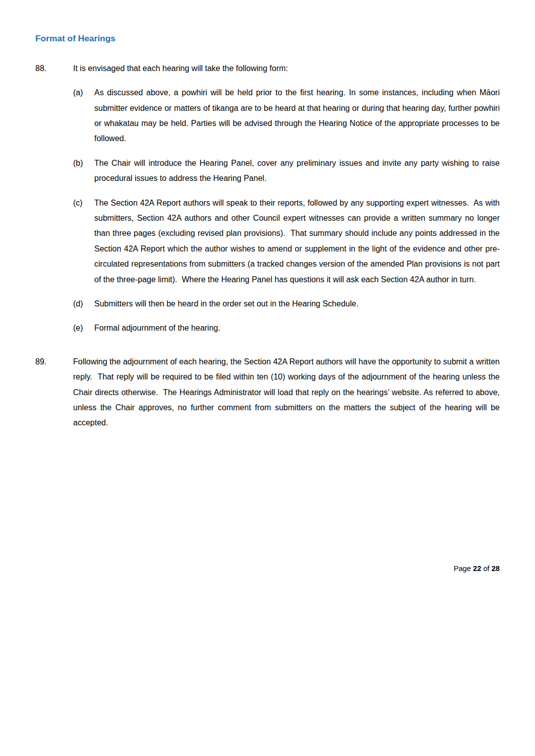Format of Hearings
88.
It is envisaged that each hearing will take the following form:
(a) As discussed above, a powhiri will be held prior to the first hearing. In some instances, including when Māori submitter evidence or matters of tikanga are to be heard at that hearing or during that hearing day, further powhiri or whakatau may be held. Parties will be advised through the Hearing Notice of the appropriate processes to be followed.
(b) The Chair will introduce the Hearing Panel, cover any preliminary issues and invite any party wishing to raise procedural issues to address the Hearing Panel.
(c) The Section 42A Report authors will speak to their reports, followed by any supporting expert witnesses. As with submitters, Section 42A authors and other Council expert witnesses can provide a written summary no longer than three pages (excluding revised plan provisions). That summary should include any points addressed in the Section 42A Report which the author wishes to amend or supplement in the light of the evidence and other pre-circulated representations from submitters (a tracked changes version of the amended Plan provisions is not part of the three-page limit). Where the Hearing Panel has questions it will ask each Section 42A author in turn.
(d) Submitters will then be heard in the order set out in the Hearing Schedule.
(e) Formal adjournment of the hearing.
89.
Following the adjournment of each hearing, the Section 42A Report authors will have the opportunity to submit a written reply. That reply will be required to be filed within ten (10) working days of the adjournment of the hearing unless the Chair directs otherwise. The Hearings Administrator will load that reply on the hearings’ website. As referred to above, unless the Chair approves, no further comment from submitters on the matters the subject of the hearing will be accepted.
Page 22 of 28